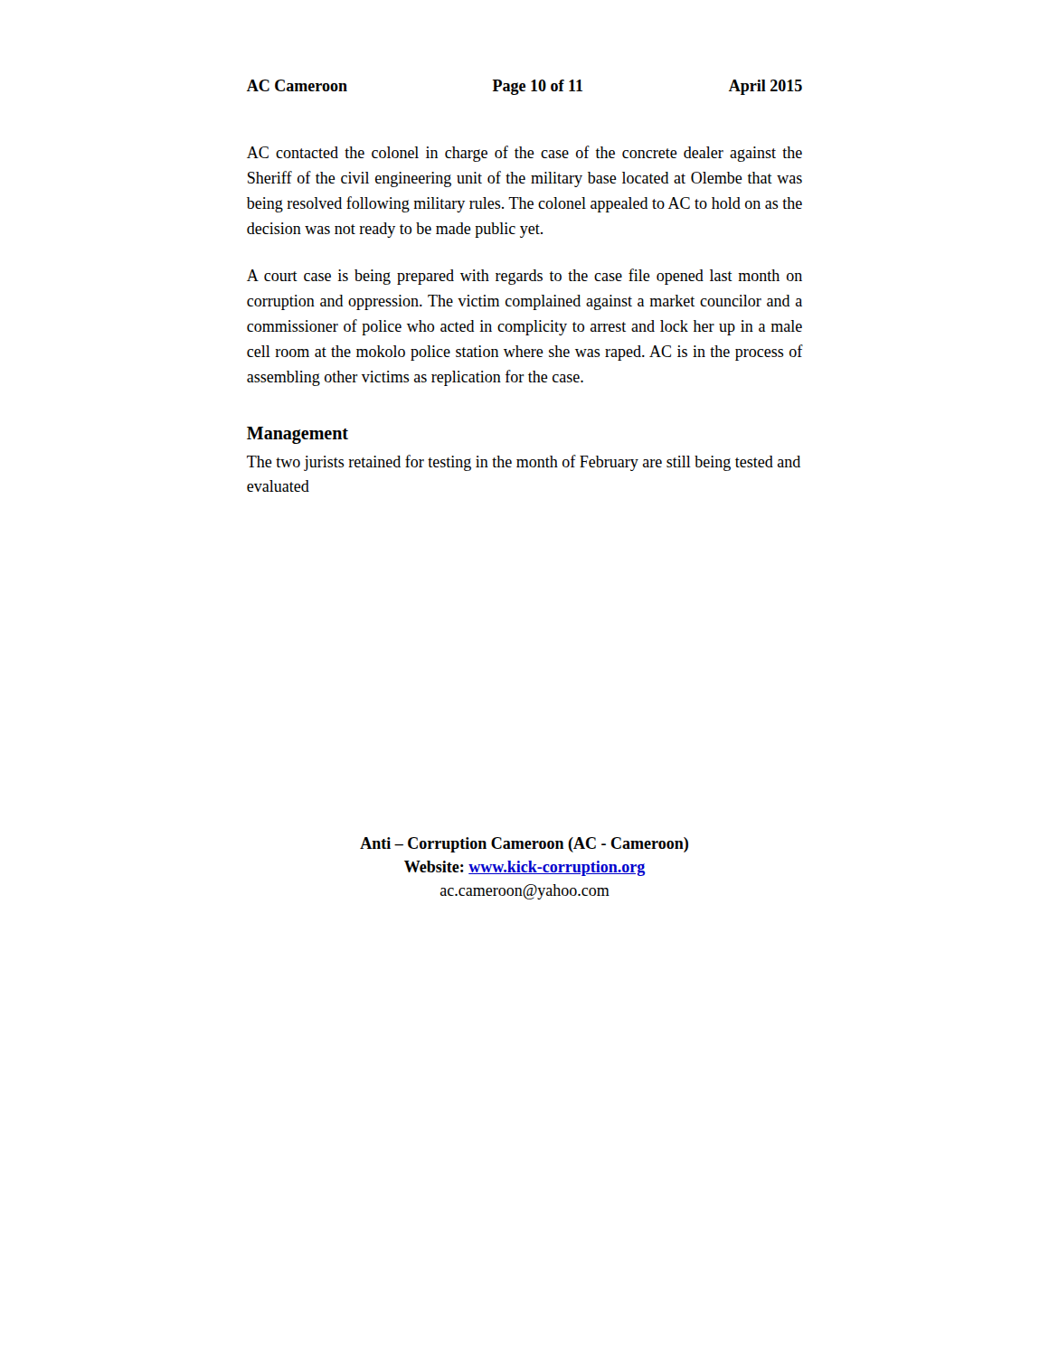AC Cameroon
Page 10 of 11
April 2015
AC contacted the colonel in charge of the case of the concrete dealer against the Sheriff of the civil engineering unit of the military base located at Olembe that was being resolved following military rules. The colonel appealed to AC to hold on as the decision was not ready to be made public yet.
A court case is being prepared with regards to the case file opened last month on corruption and oppression. The victim complained against a market councilor and a commissioner of police who acted in complicity to arrest and lock her up in a male cell room at the mokolo police station where she was raped. AC is in the process of assembling other victims as replication for the case.
Management
The two jurists retained for testing in the month of February are still being tested and evaluated
Anti – Corruption Cameroon (AC - Cameroon)
Website: www.kick-corruption.org
ac.cameroon@yahoo.com